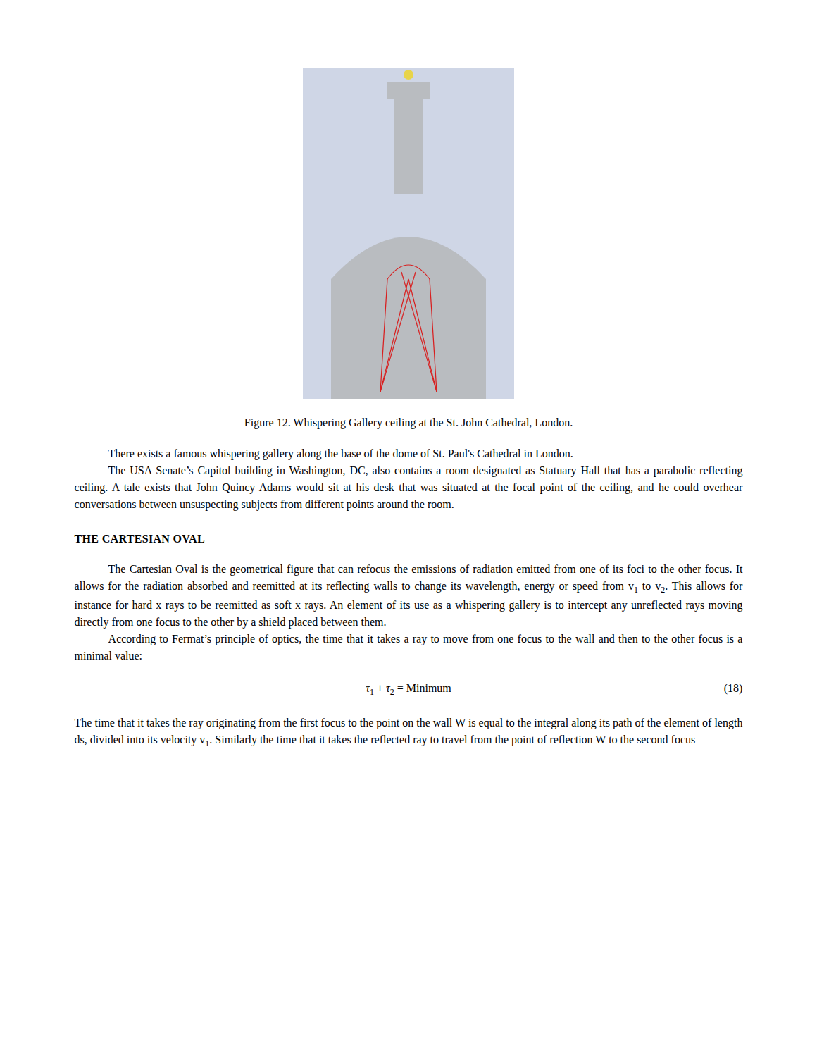Figure 12. Whispering Gallery ceiling at the St. John Cathedral, London.
There exists a famous whispering gallery along the base of the dome of St. Paul's Cathedral in London.
The USA Senate’s Capitol building in Washington, DC, also contains a room designated as Statuary Hall that has a parabolic reflecting ceiling. A tale exists that John Quincy Adams would sit at his desk that was situated at the focal point of the ceiling, and he could overhear conversations between unsuspecting subjects from different points around the room.
The Cartesian Oval
The Cartesian Oval is the geometrical figure that can refocus the emissions of radiation emitted from one of its foci to the other focus. It allows for the radiation absorbed and reemitted at its reflecting walls to change its wavelength, energy or speed from v1 to v2. This allows for instance for hard x rays to be reemitted as soft x rays. An element of its use as a whispering gallery is to intercept any unreflected rays moving directly from one focus to the other by a shield placed between them.
According to Fermat’s principle of optics, the time that it takes a ray to move from one focus to the wall and then to the other focus is a minimal value:
τ1 + τ2 = Minimum (18)
The time that it takes the ray originating from the first focus to the point on the wall W is equal to the integral along its path of the element of length ds, divided into its velocity v1. Similarly the time that it takes the reflected ray to travel from the point of reflection W to the second focus